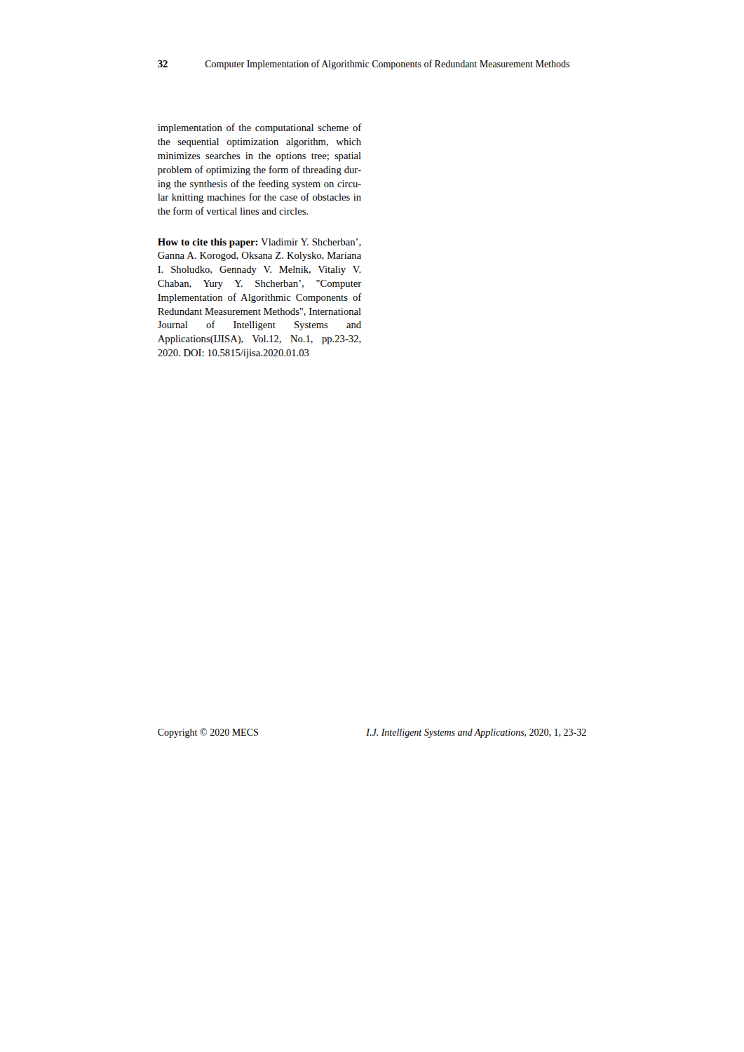32 Computer Implementation of Algorithmic Components of Redundant Measurement Methods
implementation of the computational scheme of the sequential optimization algorithm, which minimizes searches in the options tree; spatial problem of optimizing the form of threading during the synthesis of the feeding system on circular knitting machines for the case of obstacles in the form of vertical lines and circles.
How to cite this paper: Vladimir Y. Shcherban’, Ganna A. Korogod, Oksana Z. Kolysko, Mariana I. Sholudko, Gennady V. Melnik, Vitaliy V. Chaban, Yury Y. Shcherban’, "Computer Implementation of Algorithmic Components of Redundant Measurement Methods", International Journal of Intelligent Systems and Applications(IJISA), Vol.12, No.1, pp.23-32, 2020. DOI: 10.5815/ijisa.2020.01.03
Copyright © 2020 MECS
I.J. Intelligent Systems and Applications, 2020, 1, 23-32